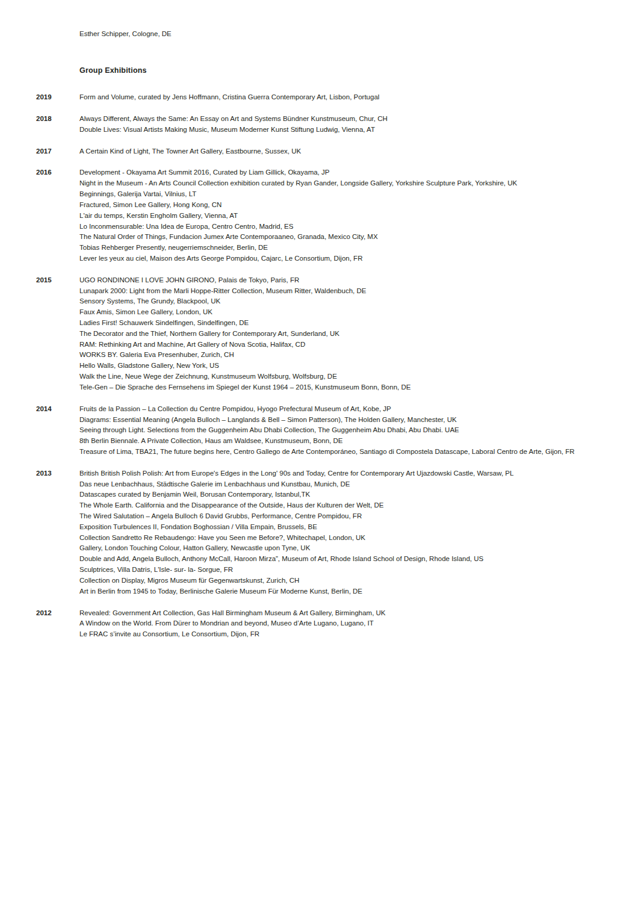Esther Schipper, Cologne, DE
Group Exhibitions
2019
Form and Volume, curated by Jens Hoffmann, Cristina Guerra Contemporary Art, Lisbon, Portugal
2018
Always Different, Always the Same: An Essay on Art and Systems Bündner Kunstmuseum, Chur, CH
Double Lives: Visual Artists Making Music, Museum Moderner Kunst Stiftung Ludwig, Vienna, AT
2017
A Certain Kind of Light, The Towner Art Gallery, Eastbourne, Sussex, UK
2016
Development - Okayama Art Summit 2016, Curated by Liam Gillick, Okayama, JP
Night in the Museum - An Arts Council Collection exhibition curated by Ryan Gander, Longside Gallery, Yorkshire Sculpture Park, Yorkshire, UK
Beginnings, Galerija Vartai, Vilnius, LT
Fractured, Simon Lee Gallery, Hong Kong, CN
L'air du temps, Kerstin Engholm Gallery, Vienna, AT
Lo Inconmensurable: Una Idea de Europa, Centro Centro, Madrid, ES
The Natural Order of Things, Fundacion Jumex Arte Contemporaaneo, Granada, Mexico City, MX
Tobias Rehberger Presently, neugerriemschneider, Berlin, DE
Lever les yeux au ciel, Maison des Arts George Pompidou, Cajarc, Le Consortium, Dijon, FR
2015
UGO RONDINONE I LOVE JOHN GIRONO, Palais de Tokyo, Paris, FR
Lunapark 2000: Light from the Marli Hoppe-Ritter Collection, Museum Ritter, Waldenbuch, DE
Sensory Systems, The Grundy, Blackpool, UK
Faux Amis, Simon Lee Gallery, London, UK
Ladies First! Schauwerk Sindelfingen, Sindelfingen, DE
The Decorator and the Thief, Northern Gallery for Contemporary Art, Sunderland, UK
RAM: Rethinking Art and Machine, Art Gallery of Nova Scotia, Halifax, CD
WORKS BY. Galeria Eva Presenhuber, Zurich, CH
Hello Walls, Gladstone Gallery, New York, US
Walk the Line, Neue Wege der Zeichnung, Kunstmuseum Wolfsburg, Wolfsburg, DE
Tele-Gen – Die Sprache des Fernsehens im Spiegel der Kunst 1964 – 2015, Kunstmuseum Bonn, Bonn, DE
2014
Fruits de la Passion – La Collection du Centre Pompidou, Hyogo Prefectural Museum of Art, Kobe, JP
Diagrams: Essential Meaning (Angela Bulloch – Langlands & Bell – Simon Patterson), The Holden Gallery, Manchester, UK
Seeing through Light. Selections from the Guggenheim Abu Dhabi Collection, The Guggenheim Abu Dhabi, Abu Dhabi. UAE
8th Berlin Biennale. A Private Collection, Haus am Waldsee, Kunstmuseum, Bonn, DE
Treasure of Lima, TBA21, The future begins here, Centro Gallego de Arte Contemporáneo, Santiago di Compostela Datascape, Laboral Centro de Arte, Gijon, FR
2013
British British Polish Polish: Art from Europe's Edges in the Long' 90s and Today, Centre for Contemporary Art Ujazdowski Castle, Warsaw, PL
Das neue Lenbachhaus, Städtische Galerie im Lenbachhaus und Kunstbau, Munich, DE
Datascapes curated by Benjamin Weil, Borusan Contemporary, Istanbul,TK
The Whole Earth. California and the Disappearance of the Outside, Haus der Kulturen der Welt, DE
The Wired Salutation – Angela Bulloch 6 David Grubbs, Performance, Centre Pompidou, FR
Exposition Turbulences II, Fondation Boghossian / Villa Empain, Brussels, BE
Collection Sandretto Re Rebaudengo: Have you Seen me Before?, Whitechapel, London, UK
Gallery, London Touching Colour, Hatton Gallery, Newcastle upon Tyne, UK
Double and Add, Angela Bulloch, Anthony McCall, Haroon Mirza”, Museum of Art, Rhode Island School of Design, Rhode Island, US
Sculptrices, Villa Datris, L'Isle- sur- la- Sorgue, FR
Collection on Display, Migros Museum für Gegenwartskunst, Zurich, CH
Art in Berlin from 1945 to Today, Berlinische Galerie Museum Für Moderne Kunst, Berlin, DE
2012
Revealed: Government Art Collection, Gas Hall Birmingham Museum & Art Gallery, Birmingham, UK
A Window on the World. From Dürer to Mondrian and beyond, Museo d’Arte Lugano, Lugano, IT
Le FRAC s’invite au Consortium, Le Consortium, Dijon, FR